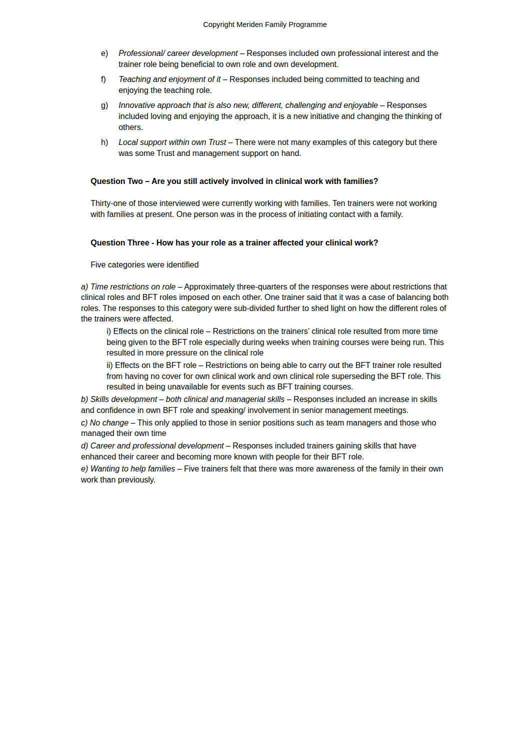Copyright Meriden Family Programme
e) Professional/ career development – Responses included own professional interest and the trainer role being beneficial to own role and own development.
f) Teaching and enjoyment of it – Responses included being committed to teaching and enjoying the teaching role.
g) Innovative approach that is also new, different, challenging and enjoyable – Responses included loving and enjoying the approach, it is a new initiative and changing the thinking of others.
h) Local support within own Trust – There were not many examples of this category but there was some Trust and management support on hand.
Question Two – Are you still actively involved in clinical work with families?
Thirty-one of those interviewed were currently working with families. Ten trainers were not working with families at present. One person was in the process of initiating contact with a family.
Question Three - How has your role as a trainer affected your clinical work?
Five categories were identified
a) Time restrictions on role – Approximately three-quarters of the responses were about restrictions that clinical roles and BFT roles imposed on each other. One trainer said that it was a case of balancing both roles. The responses to this category were sub-divided further to shed light on how the different roles of the trainers were affected.
i) Effects on the clinical role – Restrictions on the trainers’ clinical role resulted from more time being given to the BFT role especially during weeks when training courses were being run. This resulted in more pressure on the clinical role
ii) Effects on the BFT role – Restrictions on being able to carry out the BFT trainer role resulted from having no cover for own clinical work and own clinical role superseding the BFT role. This resulted in being unavailable for events such as BFT training courses.
b) Skills development – both clinical and managerial skills – Responses included an increase in skills and confidence in own BFT role and speaking/ involvement in senior management meetings.
c) No change – This only applied to those in senior positions such as team managers and those who managed their own time
d) Career and professional development – Responses included trainers gaining skills that have enhanced their career and becoming more known with people for their BFT role.
e) Wanting to help families – Five trainers felt that there was more awareness of the family in their own work than previously.